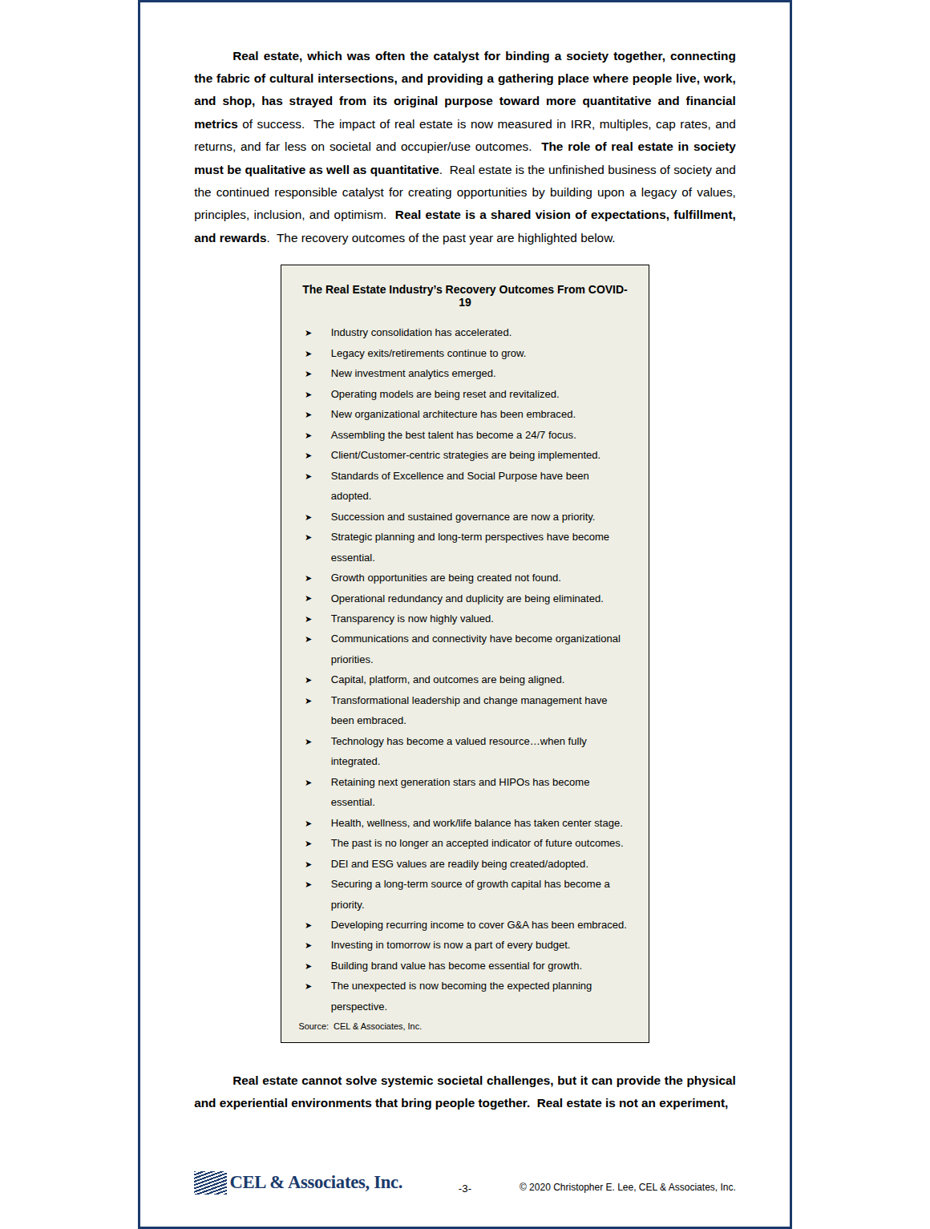Real estate, which was often the catalyst for binding a society together, connecting the fabric of cultural intersections, and providing a gathering place where people live, work, and shop, has strayed from its original purpose toward more quantitative and financial metrics of success. The impact of real estate is now measured in IRR, multiples, cap rates, and returns, and far less on societal and occupier/use outcomes. The role of real estate in society must be qualitative as well as quantitative. Real estate is the unfinished business of society and the continued responsible catalyst for creating opportunities by building upon a legacy of values, principles, inclusion, and optimism. Real estate is a shared vision of expectations, fulfillment, and rewards. The recovery outcomes of the past year are highlighted below.
The Real Estate Industry’s Recovery Outcomes From COVID-19
Industry consolidation has accelerated.
Legacy exits/retirements continue to grow.
New investment analytics emerged.
Operating models are being reset and revitalized.
New organizational architecture has been embraced.
Assembling the best talent has become a 24/7 focus.
Client/Customer-centric strategies are being implemented.
Standards of Excellence and Social Purpose have been adopted.
Succession and sustained governance are now a priority.
Strategic planning and long-term perspectives have become essential.
Growth opportunities are being created not found.
Operational redundancy and duplicity are being eliminated.
Transparency is now highly valued.
Communications and connectivity have become organizational priorities.
Capital, platform, and outcomes are being aligned.
Transformational leadership and change management have been embraced.
Technology has become a valued resource…when fully integrated.
Retaining next generation stars and HIPOs has become essential.
Health, wellness, and work/life balance has taken center stage.
The past is no longer an accepted indicator of future outcomes.
DEI and ESG values are readily being created/adopted.
Securing a long-term source of growth capital has become a priority.
Developing recurring income to cover G&A has been embraced.
Investing in tomorrow is now a part of every budget.
Building brand value has become essential for growth.
The unexpected is now becoming the expected planning perspective.
Source: CEL & Associates, Inc.
Real estate cannot solve systemic societal challenges, but it can provide the physical and experiential environments that bring people together. Real estate is not an experiment,
CEL & Associates, Inc.
-3-
© 2020 Christopher E. Lee, CEL & Associates, Inc.